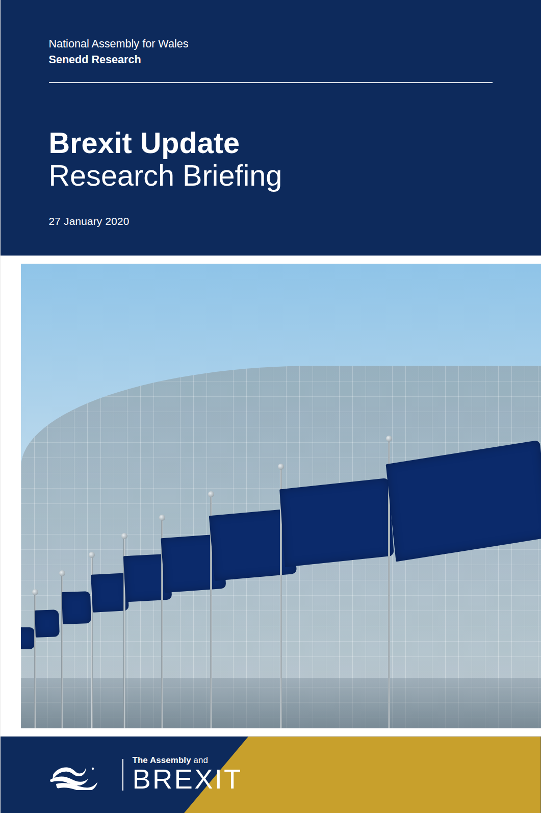National Assembly for Wales Senedd Research
Brexit Update
Research Briefing
27 January 2020
The Assembly and BREXIT